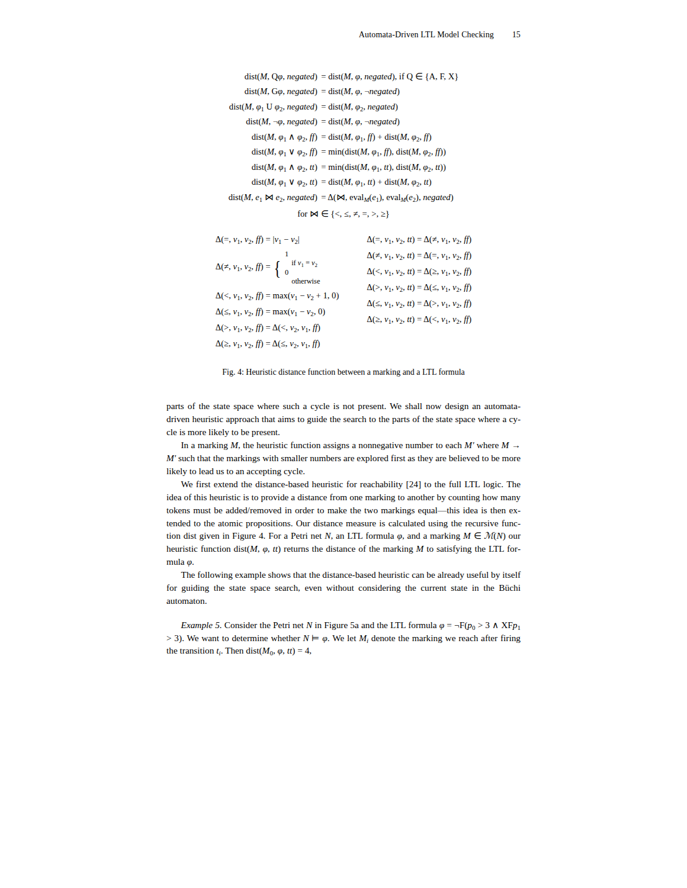Automata-Driven LTL Model Checking15
| dist ( M , Q φ , negated ) | = dist ( M , φ , negated ), if Q ∈ { A , F , X } |
| dist ( M , G φ , negated ) | = dist ( M , φ , ¬ negated ) |
| dist ( M , φ 1 U φ 2 , negated ) | = dist ( M , φ 2 , negated ) |
| dist ( M , ¬ φ , negated ) | = dist ( M , φ , ¬ negated ) |
| dist ( M , φ 1 ∧ φ 2 , ff ) | = dist ( M , φ 1 , ff ) + dist ( M , φ 2 , ff ) |
| dist ( M , φ 1 ∨ φ 2 , ff ) | = min ( dist ( M , φ 1 , ff ), dist ( M , φ 2 , ff )) |
| dist ( M , φ 1 ∧ φ 2 , tt ) | = min ( dist ( M , φ 1 , tt ), dist ( M , φ 2 , tt )) |
| dist ( M , φ 1 ∨ φ 2 , tt ) | = dist ( M , φ 1 , tt ) + dist ( M , φ 2 , tt ) |
| dist ( M , e 1 ⋈ e 2 , negated ) | = Δ(⋈, eval M ( e 1 ), eval M ( e 2 ), negated ) |
for ⋈ ∈ {<, ≤, ≠, =, >, ≥}
Δ(=, v1, v2, ff) = |v1 − v2|
Δ(≠, v1, v2, ff) = { 1 if v1 = v2 0 otherwise
Δ(<, v1, v2, ff) = max(v1 − v2 + 1, 0)
Δ(≤, v1, v2, ff) = max(v1 − v2, 0)
Δ(>, v1, v2, ff) = Δ(<, v2, v1, ff)
Δ(≥, v1, v2, ff) = Δ(≤, v2, v1, ff)
Δ(=, v1, v2, tt) = Δ(≠, v1, v2, ff)
Δ(≠, v1, v2, tt) = Δ(=, v1, v2, ff)
Δ(<, v1, v2, tt) = Δ(≥, v1, v2, ff)
Δ(>, v1, v2, tt) = Δ(≤, v1, v2, ff)
Δ(≤, v1, v2, tt) = Δ(>, v1, v2, ff)
Δ(≥, v1, v2, tt) = Δ(<, v1, v2, ff)
Fig. 4: Heuristic distance function between a marking and a LTL formula
parts of the state space where such a cycle is not present. We shall now design an automata-driven heuristic approach that aims to guide the search to the parts of the state space where a cycle is more likely to be present.
In a marking M, the heuristic function assigns a nonnegative number to each M′ where M → M′ such that the markings with smaller numbers are explored first as they are believed to be more likely to lead us to an accepting cycle.
We first extend the distance-based heuristic for reachability [24] to the full LTL logic. The idea of this heuristic is to provide a distance from one marking to another by counting how many tokens must be added/removed in order to make the two markings equal—this idea is then extended to the atomic propositions. Our distance measure is calculated using the recursive function dist given in Figure 4. For a Petri net N, an LTL formula φ, and a marking M ∈ ℳ(N) our heuristic function dist(M, φ, tt) returns the distance of the marking M to satisfying the LTL formula φ.
The following example shows that the distance-based heuristic can be already useful by itself for guiding the state space search, even without considering the current state in the Büchi automaton.
Example 5. Consider the Petri net N in Figure 5a and the LTL formula φ = ¬F(p0 > 3 ∧ XF p1 > 3). We want to determine whether N ⊨ φ. We let Mi denote the marking we reach after firing the transition ti. Then dist(M0, φ, tt) = 4,